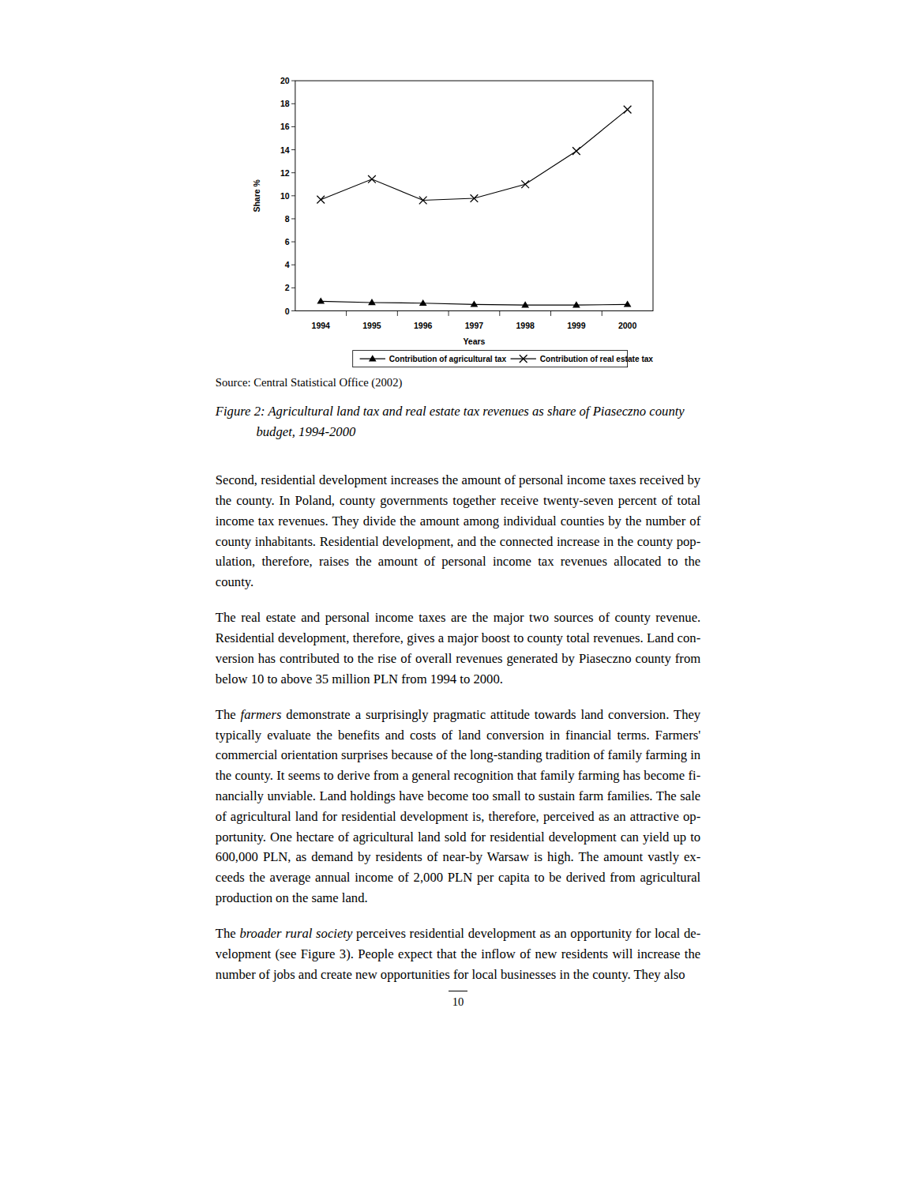20 18 16 14 12 10 8 6 4 2 0 Share % 1994 1995 1996 1997 1998 1999 2000 Years Contribution of agricultural tax Contribution of real estate tax
Source: Central Statistical Office (2002)
Figure 2: Agricultural land tax and real estate tax revenues as share of Piaseczno county budget, 1994-2000
Second, residential development increases the amount of personal income taxes received by the county. In Poland, county governments together receive twenty-seven percent of total income tax revenues. They divide the amount among individual counties by the number of county inhabitants. Residential development, and the connected increase in the county population, therefore, raises the amount of personal income tax revenues allocated to the county.
The real estate and personal income taxes are the major two sources of county revenue. Residential development, therefore, gives a major boost to county total revenues. Land conversion has contributed to the rise of overall revenues generated by Piaseczno county from below 10 to above 35 million PLN from 1994 to 2000.
The farmers demonstrate a surprisingly pragmatic attitude towards land conversion. They typically evaluate the benefits and costs of land conversion in financial terms. Farmers' commercial orientation surprises because of the long-standing tradition of family farming in the county. It seems to derive from a general recognition that family farming has become financially unviable. Land holdings have become too small to sustain farm families. The sale of agricultural land for residential development is, therefore, perceived as an attractive opportunity. One hectare of agricultural land sold for residential development can yield up to 600,000 PLN, as demand by residents of near-by Warsaw is high. The amount vastly exceeds the average annual income of 2,000 PLN per capita to be derived from agricultural production on the same land.
The broader rural society perceives residential development as an opportunity for local development (see Figure 3). People expect that the inflow of new residents will increase the number of jobs and create new opportunities for local businesses in the county. They also
10